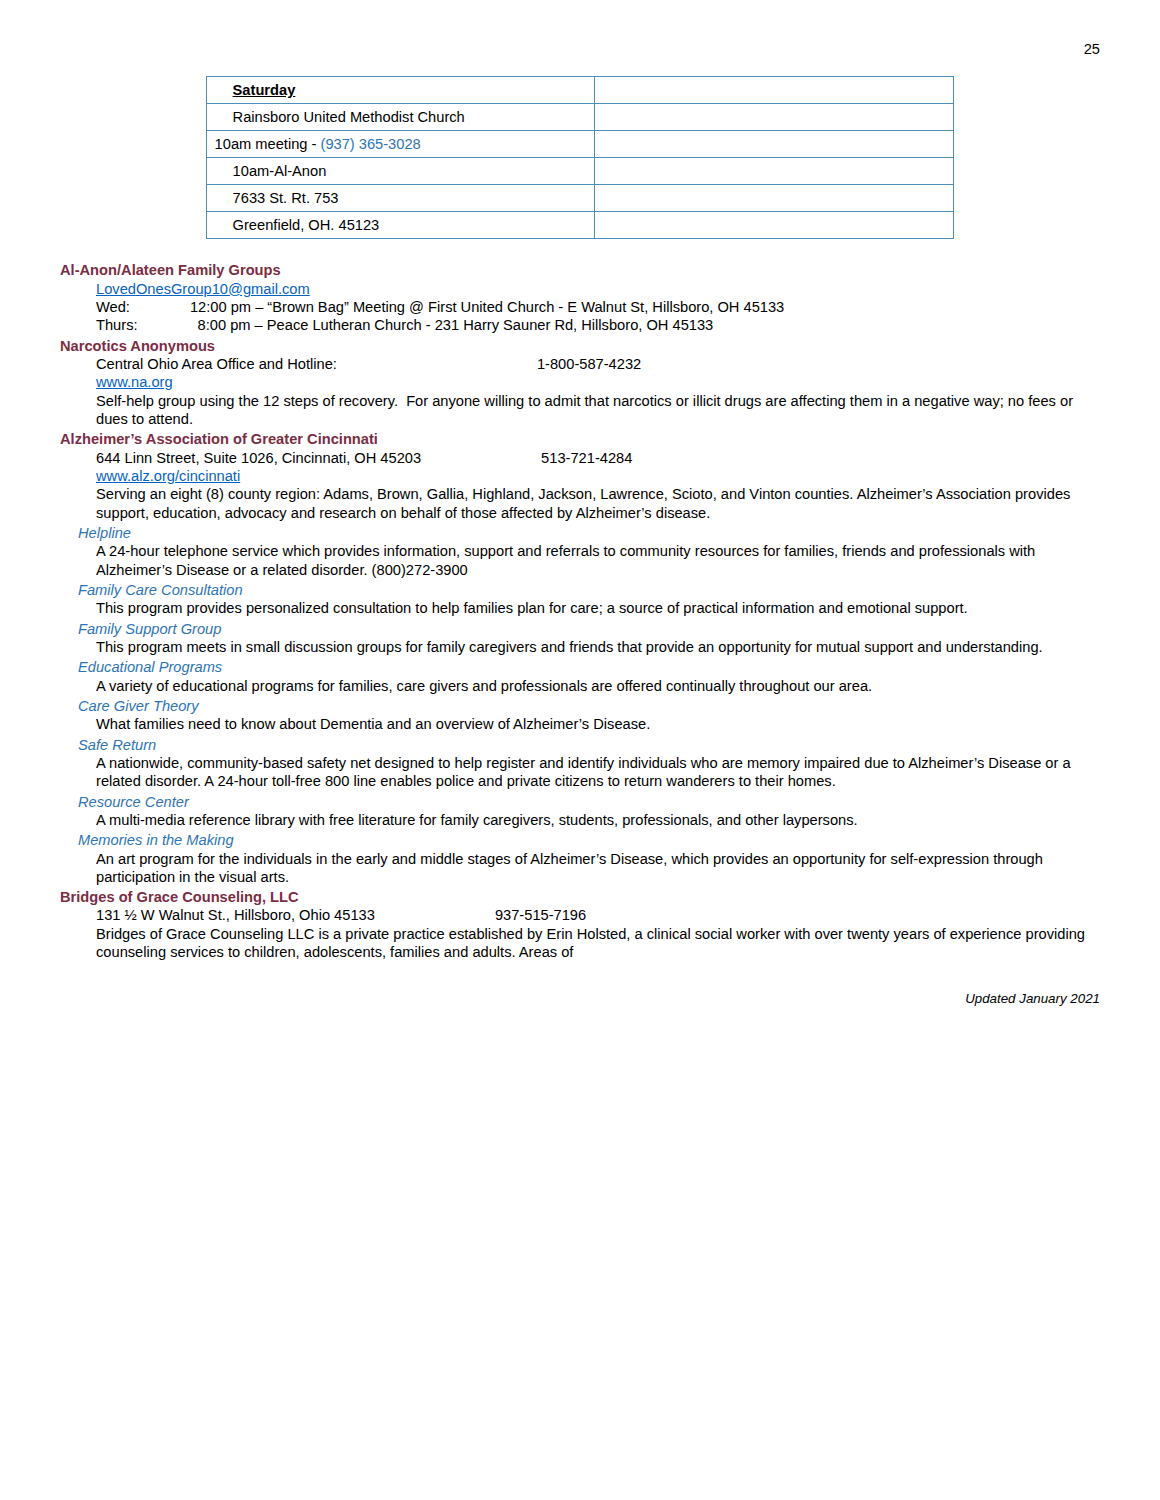25
| Saturday | |
| Rainsboro United Methodist Church | |
| 10am meeting - (937) 365-3028 | |
| 10am-Al-Anon | |
| 7633 St. Rt. 753 | |
| Greenfield, OH. 45123 | |
Al-Anon/Alateen Family Groups
LovedOnesGroup10@gmail.com
Wed: 12:00 pm – “Brown Bag” Meeting @ First United Church - E Walnut St, Hillsboro, OH 45133
Thurs: 8:00 pm – Peace Lutheran Church - 231 Harry Sauner Rd, Hillsboro, OH 45133
Narcotics Anonymous
Central Ohio Area Office and Hotline: 1-800-587-4232
www.na.org
Self-help group using the 12 steps of recovery. For anyone willing to admit that narcotics or illicit drugs are affecting them in a negative way; no fees or dues to attend.
Alzheimer’s Association of Greater Cincinnati
644 Linn Street, Suite 1026, Cincinnati, OH 45203 513-721-4284
www.alz.org/cincinnati
Serving an eight (8) county region: Adams, Brown, Gallia, Highland, Jackson, Lawrence, Scioto, and Vinton counties. Alzheimer’s Association provides support, education, advocacy and research on behalf of those affected by Alzheimer’s disease.
Helpline
A 24-hour telephone service which provides information, support and referrals to community resources for families, friends and professionals with Alzheimer’s Disease or a related disorder. (800)272-3900
Family Care Consultation
This program provides personalized consultation to help families plan for care; a source of practical information and emotional support.
Family Support Group
This program meets in small discussion groups for family caregivers and friends that provide an opportunity for mutual support and understanding.
Educational Programs
A variety of educational programs for families, care givers and professionals are offered continually throughout our area.
Care Giver Theory
What families need to know about Dementia and an overview of Alzheimer’s Disease.
Safe Return
A nationwide, community-based safety net designed to help register and identify individuals who are memory impaired due to Alzheimer’s Disease or a related disorder. A 24-hour toll-free 800 line enables police and private citizens to return wanderers to their homes.
Resource Center
A multi-media reference library with free literature for family caregivers, students, professionals, and other laypersons.
Memories in the Making
An art program for the individuals in the early and middle stages of Alzheimer’s Disease, which provides an opportunity for self-expression through participation in the visual arts.
Bridges of Grace Counseling, LLC
131 ½ W Walnut St., Hillsboro, Ohio 45133 937-515-7196
Bridges of Grace Counseling LLC is a private practice established by Erin Holsted, a clinical social worker with over twenty years of experience providing counseling services to children, adolescents, families and adults. Areas of
Updated January 2021